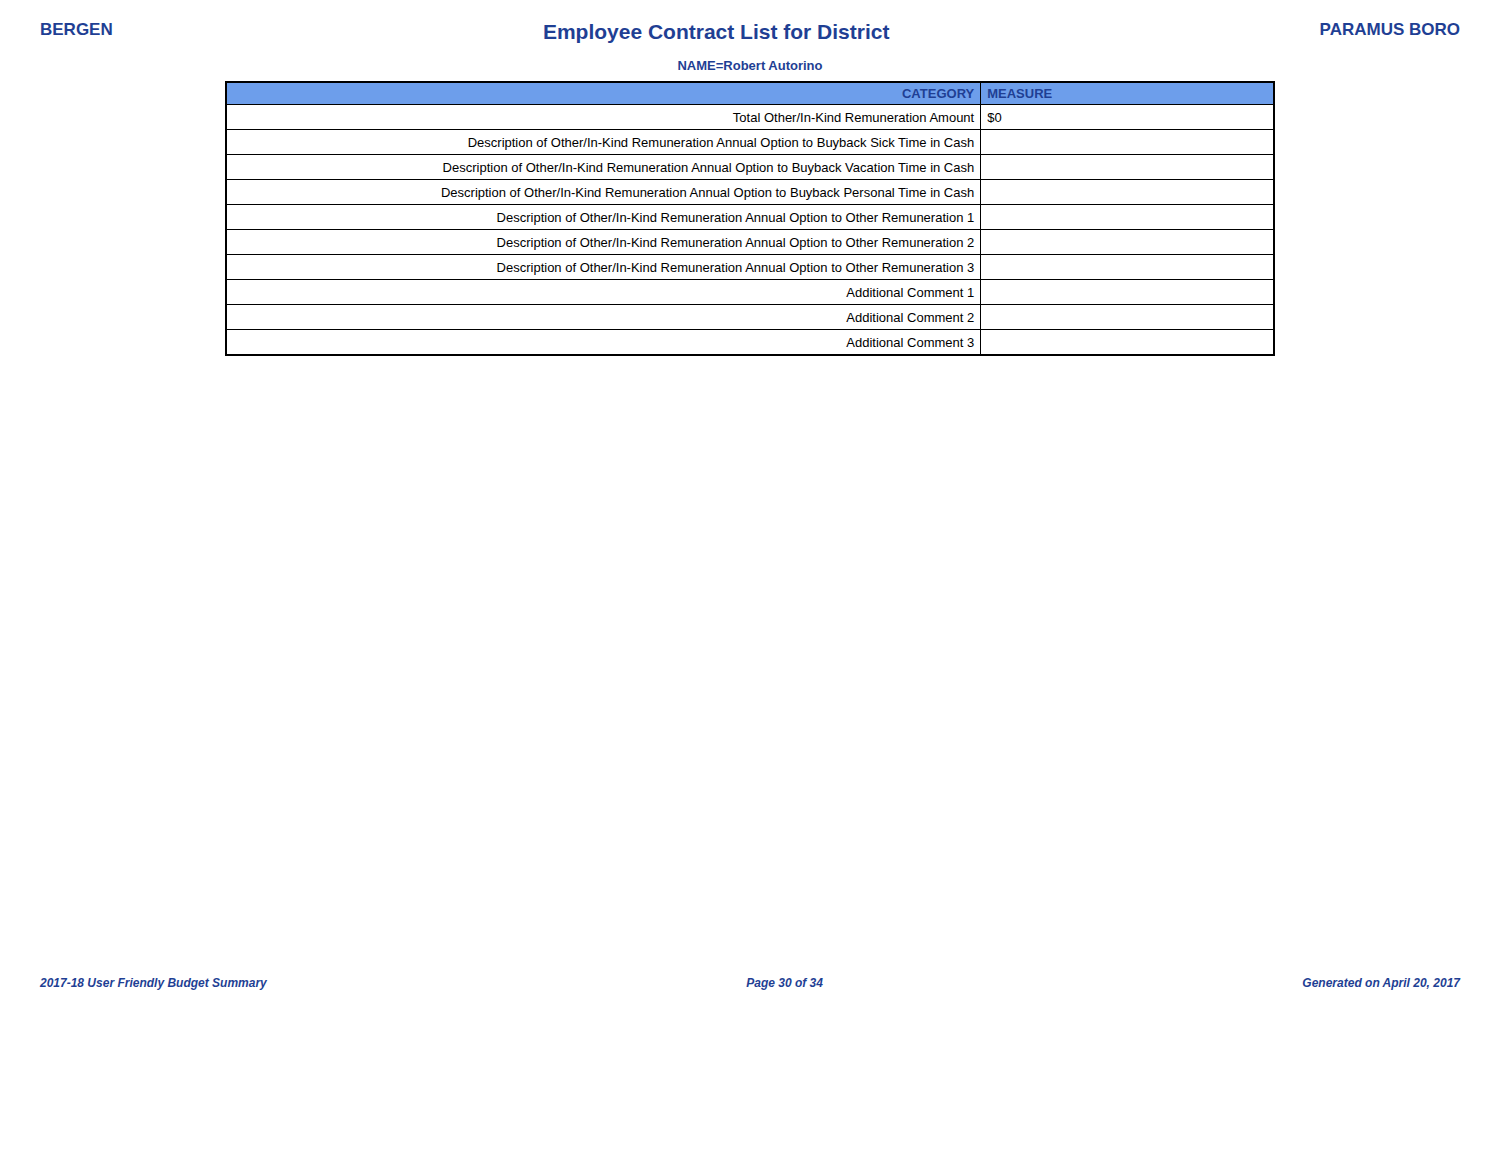BERGEN
Employee Contract List for District
PARAMUS BORO
NAME=Robert Autorino
| CATEGORY | MEASURE |
| --- | --- |
| Total Other/In-Kind Remuneration Amount | $0 |
| Description of Other/In-Kind Remuneration Annual Option to Buyback Sick Time in Cash | |
| Description of Other/In-Kind Remuneration Annual Option to Buyback Vacation Time in Cash | |
| Description of Other/In-Kind Remuneration Annual Option to Buyback Personal Time in Cash | |
| Description of Other/In-Kind Remuneration Annual Option to Other Remuneration 1 | |
| Description of Other/In-Kind Remuneration Annual Option to Other Remuneration 2 | |
| Description of Other/In-Kind Remuneration Annual Option to Other Remuneration 3 | |
| Additional Comment 1 | |
| Additional Comment 2 | |
| Additional Comment 3 | |
2017-18 User Friendly Budget Summary
Page 30 of 34
Generated on April 20, 2017